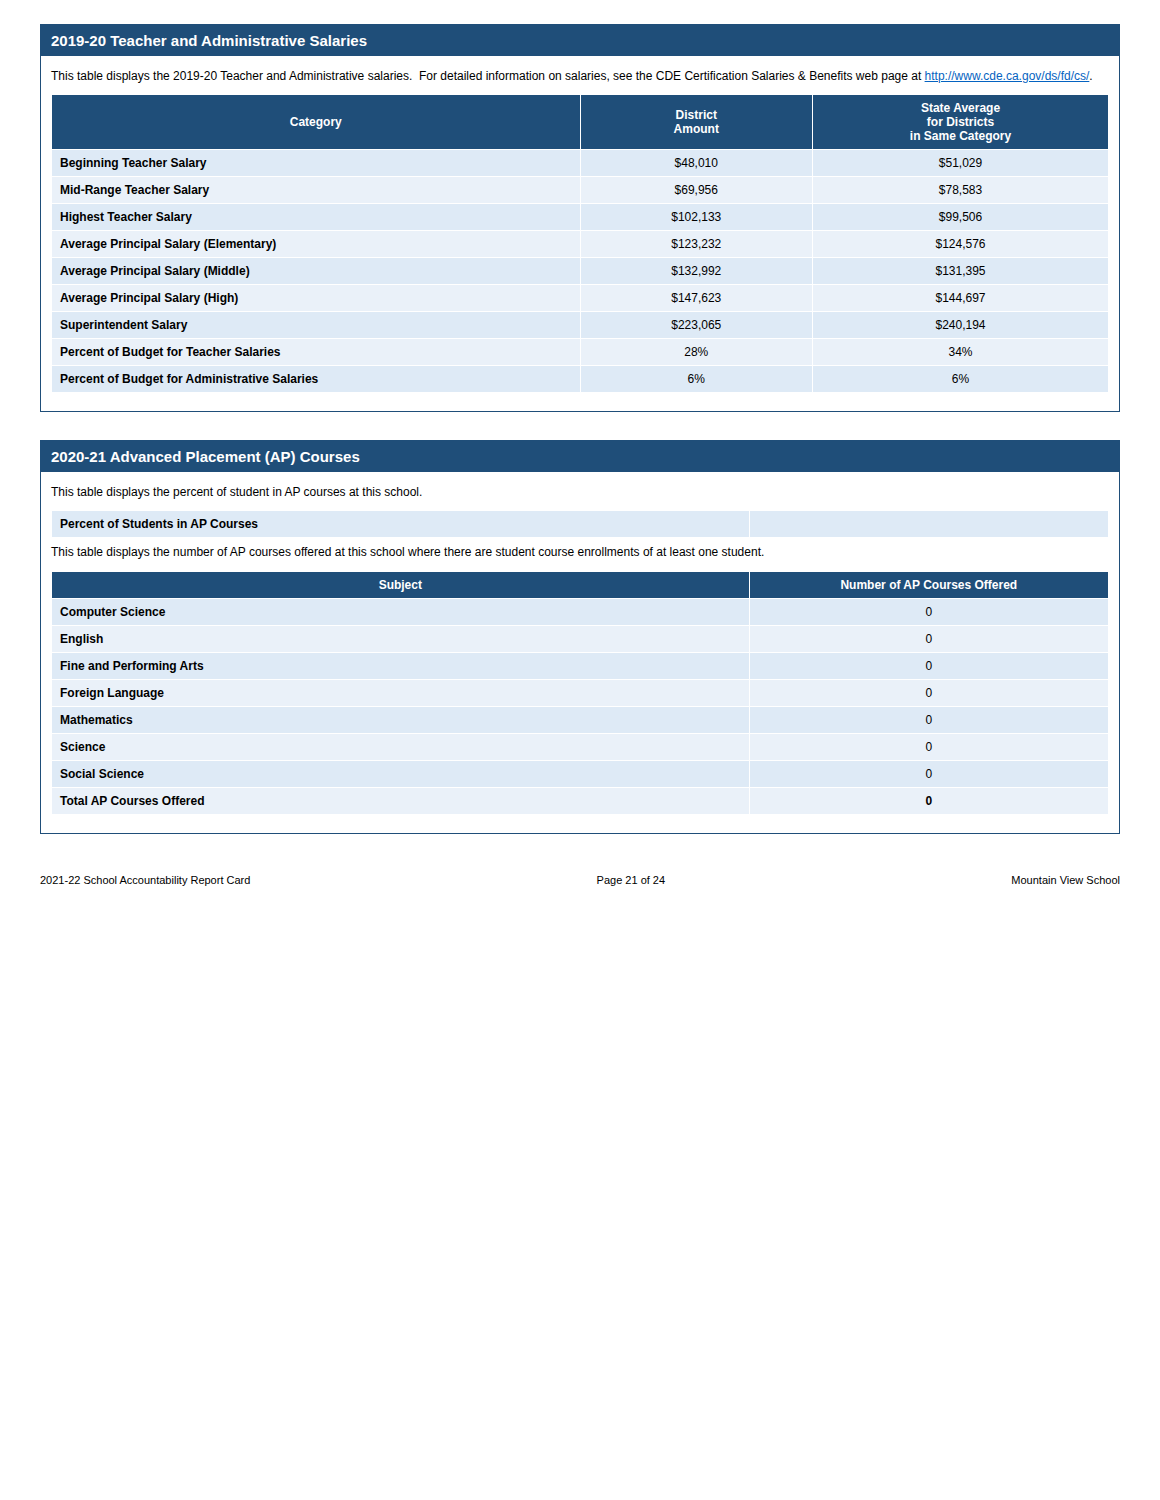2019-20 Teacher and Administrative Salaries
This table displays the 2019-20 Teacher and Administrative salaries. For detailed information on salaries, see the CDE Certification Salaries & Benefits web page at http://www.cde.ca.gov/ds/fd/cs/.
| Category | District Amount | State Average for Districts in Same Category |
| --- | --- | --- |
| Beginning Teacher Salary | $48,010 | $51,029 |
| Mid-Range Teacher Salary | $69,956 | $78,583 |
| Highest Teacher Salary | $102,133 | $99,506 |
| Average Principal Salary (Elementary) | $123,232 | $124,576 |
| Average Principal Salary (Middle) | $132,992 | $131,395 |
| Average Principal Salary (High) | $147,623 | $144,697 |
| Superintendent Salary | $223,065 | $240,194 |
| Percent of Budget for Teacher Salaries | 28% | 34% |
| Percent of Budget for Administrative Salaries | 6% | 6% |
2020-21 Advanced Placement (AP) Courses
This table displays the percent of student in AP courses at this school.
| Percent of Students in AP Courses | |
This table displays the number of AP courses offered at this school where there are student course enrollments of at least one student.
| Subject | Number of AP Courses Offered |
| --- | --- |
| Computer Science | 0 |
| English | 0 |
| Fine and Performing Arts | 0 |
| Foreign Language | 0 |
| Mathematics | 0 |
| Science | 0 |
| Social Science | 0 |
| Total AP Courses Offered | 0 |
2021-22 School Accountability Report Card
Page 21 of 24
Mountain View School